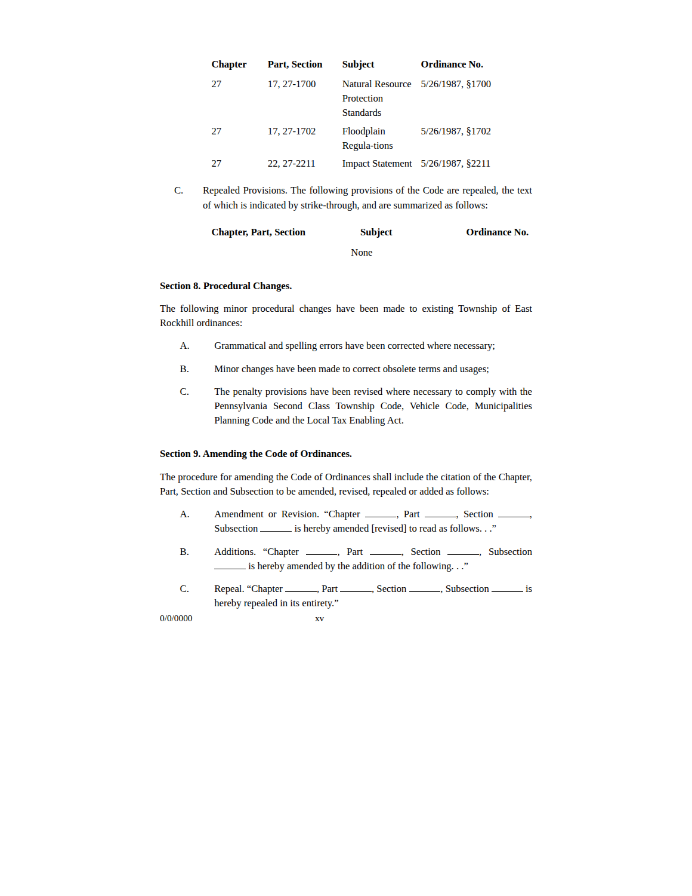| Chapter | Part, Section | Subject | Ordinance No. |
| --- | --- | --- | --- |
| 27 | 17, 27-1700 | Natural Resource Protection Standards | 5/26/1987, §1700 |
| 27 | 17, 27-1702 | Floodplain Regula-tions | 5/26/1987, §1702 |
| 27 | 22, 27-2211 | Impact Statement | 5/26/1987, §2211 |
C.
Repealed Provisions. The following provisions of the Code are repealed, the text of which is indicated by strike-through, and are summarized as follows:
Chapter, Part, Section
Subject
Ordinance No.
None
Section 8. Procedural Changes.
The following minor procedural changes have been made to existing Township of East Rockhill ordinances:
A.
Grammatical and spelling errors have been corrected where necessary;
B.
Minor changes have been made to correct obsolete terms and usages;
C.
The penalty provisions have been revised where necessary to comply with the Pennsylvania Second Class Township Code, Vehicle Code, Municipalities Planning Code and the Local Tax Enabling Act.
Section 9. Amending the Code of Ordinances.
The procedure for amending the Code of Ordinances shall include the citation of the Chapter, Part, Section and Subsection to be amended, revised, repealed or added as follows:
A.
Amendment or Revision. “Chapter , Part , Section , Subsection is hereby amended [revised] to read as follows. . .”
B.
Additions. “Chapter , Part , Section , Subsection is hereby amended by the addition of the following. . .”
C.
Repeal. “Chapter , Part , Section , Subsection is hereby repealed in its entirety.”
0/0/0000 xv